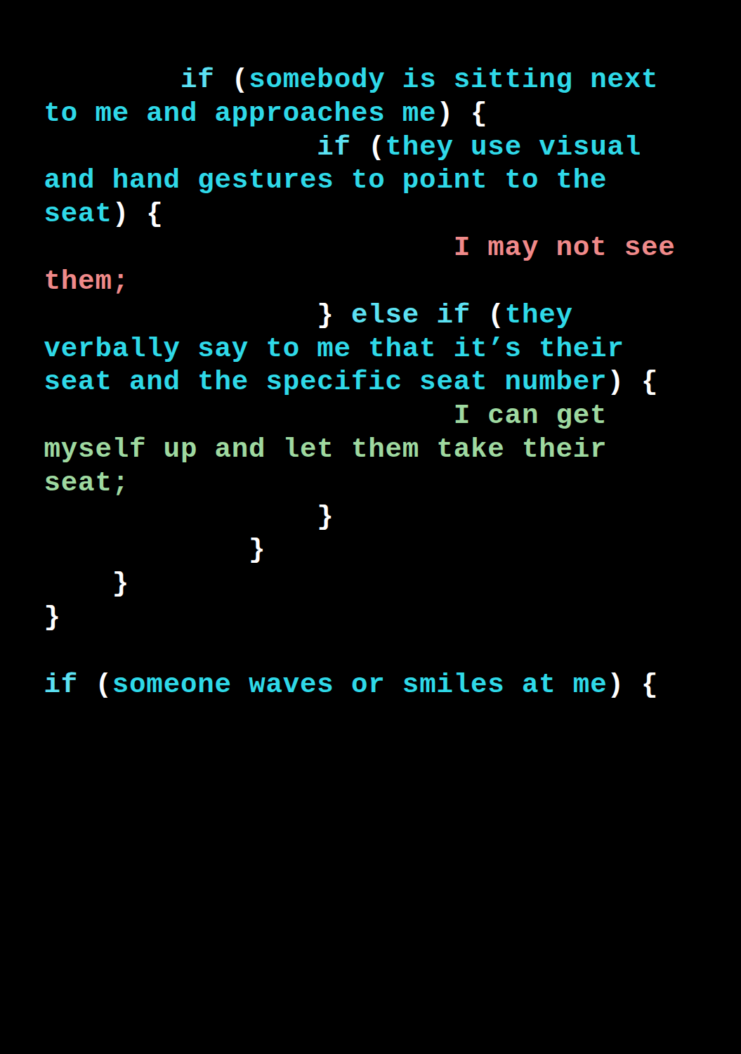if (somebody is sitting next to me and approaches me) {
                if (they use visual and hand gestures to point to the seat) {
                        I may not see them;
                } else if (they verbally say to me that it’s their seat and the specific seat number) {
                        I can get myself up and let them take their seat;
                }
            }
    }
}

if (someone waves or smiles at me) {